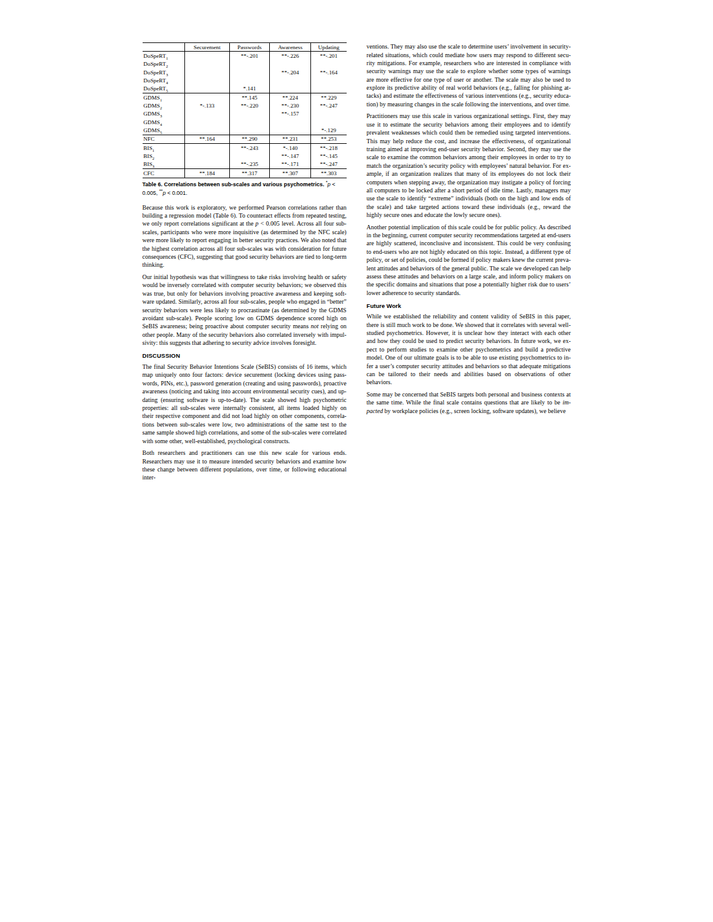| | Securement | Passwords | Awareness | Updating |
| --- | --- | --- | --- | --- |
| DoSpeRT 1 | | ** -.201 | ** -.226 | ** -.201 |
| DoSpeRT 2 | | | | |
| DoSpeRT 3 | | | ** -.204 | ** -.164 |
| DoSpeRT 4 | | | | |
| DoSpeRT 5 | | * .141 | | |
| GDMS 1 | | ** .145 | ** .224 | ** .229 |
| GDMS 2 | * -.133 | ** -.220 | ** -.230 | ** -.247 |
| GDMS 3 | | | ** -.157 | |
| GDMS 4 | | | | |
| GDMS 5 | | | | * -.129 |
| NFC | ** .164 | ** .290 | ** .231 | ** .253 |
| BIS 1 | | ** -.243 | * -.140 | ** -.218 |
| BIS 2 | | | ** -.147 | ** -.145 |
| BIS 3 | | ** -.235 | ** -.171 | ** -.247 |
| CFC | ** .184 | ** .317 | ** .307 | ** .303 |
Table 6. Correlations between sub-scales and various psychometrics. *p < 0.005, **p < 0.001.
Because this work is exploratory, we performed Pearson correlations rather than building a regression model (Table 6). To counteract effects from repeated testing, we only report correlations significant at the p < 0.005 level. Across all four sub-scales, participants who were more inquisitive (as determined by the NFC scale) were more likely to report engaging in better security practices. We also noted that the highest correlation across all four sub-scales was with consideration for future consequences (CFC), suggesting that good security behaviors are tied to long-term thinking.
Our initial hypothesis was that willingness to take risks involving health or safety would be inversely correlated with computer security behaviors; we observed this was true, but only for behaviors involving proactive awareness and keeping software updated. Similarly, across all four sub-scales, people who engaged in “better” security behaviors were less likely to procrastinate (as determined by the GDMS avoidant sub-scale). People scoring low on GDMS dependence scored high on SeBIS awareness; being proactive about computer security means not relying on other people. Many of the security behaviors also correlated inversely with impulsivity: this suggests that adhering to security advice involves foresight.
Discussion
The final Security Behavior Intentions Scale (SeBIS) consists of 16 items, which map uniquely onto four factors: device securement (locking devices using passwords, PINs, etc.), password generation (creating and using passwords), proactive awareness (noticing and taking into account environmental security cues), and updating (ensuring software is up-to-date). The scale showed high psychometric properties: all sub-scales were internally consistent, all items loaded highly on their respective component and did not load highly on other components, correlations between sub-scales were low, two administrations of the same test to the same sample showed high correlations, and some of the sub-scales were correlated with some other, well-established, psychological constructs.
Both researchers and practitioners can use this new scale for various ends. Researchers may use it to measure intended security behaviors and examine how these change between different populations, over time, or following educational inter-
ventions. They may also use the scale to determine users’ involvement in security-related situations, which could mediate how users may respond to different security mitigations. For example, researchers who are interested in compliance with security warnings may use the scale to explore whether some types of warnings are more effective for one type of user or another. The scale may also be used to explore its predictive ability of real world behaviors (e.g., falling for phishing attacks) and estimate the effectiveness of various interventions (e.g., security education) by measuring changes in the scale following the interventions, and over time.
Practitioners may use this scale in various organizational settings. First, they may use it to estimate the security behaviors among their employees and to identify prevalent weaknesses which could then be remedied using targeted interventions. This may help reduce the cost, and increase the effectiveness, of organizational training aimed at improving end-user security behavior. Second, they may use the scale to examine the common behaviors among their employees in order to try to match the organization’s security policy with employees’ natural behavior. For example, if an organization realizes that many of its employees do not lock their computers when stepping away, the organization may instigate a policy of forcing all computers to be locked after a short period of idle time. Lastly, managers may use the scale to identify “extreme” individuals (both on the high and low ends of the scale) and take targeted actions toward these individuals (e.g., reward the highly secure ones and educate the lowly secure ones).
Another potential implication of this scale could be for public policy. As described in the beginning, current computer security recommendations targeted at end-users are highly scattered, inconclusive and inconsistent. This could be very confusing to end-users who are not highly educated on this topic. Instead, a different type of policy, or set of policies, could be formed if policy makers knew the current prevalent attitudes and behaviors of the general public. The scale we developed can help assess these attitudes and behaviors on a large scale, and inform policy makers on the specific domains and situations that pose a potentially higher risk due to users’ lower adherence to security standards.
Future Work
While we established the reliability and content validity of SeBIS in this paper, there is still much work to be done. We showed that it correlates with several well-studied psychometrics. However, it is unclear how they interact with each other and how they could be used to predict security behaviors. In future work, we expect to perform studies to examine other psychometrics and build a predictive model. One of our ultimate goals is to be able to use existing psychometrics to infer a user’s computer security attitudes and behaviors so that adequate mitigations can be tailored to their needs and abilities based on observations of other behaviors.
Some may be concerned that SeBIS targets both personal and business contexts at the same time. While the final scale contains questions that are likely to be impacted by workplace policies (e.g., screen locking, software updates), we believe